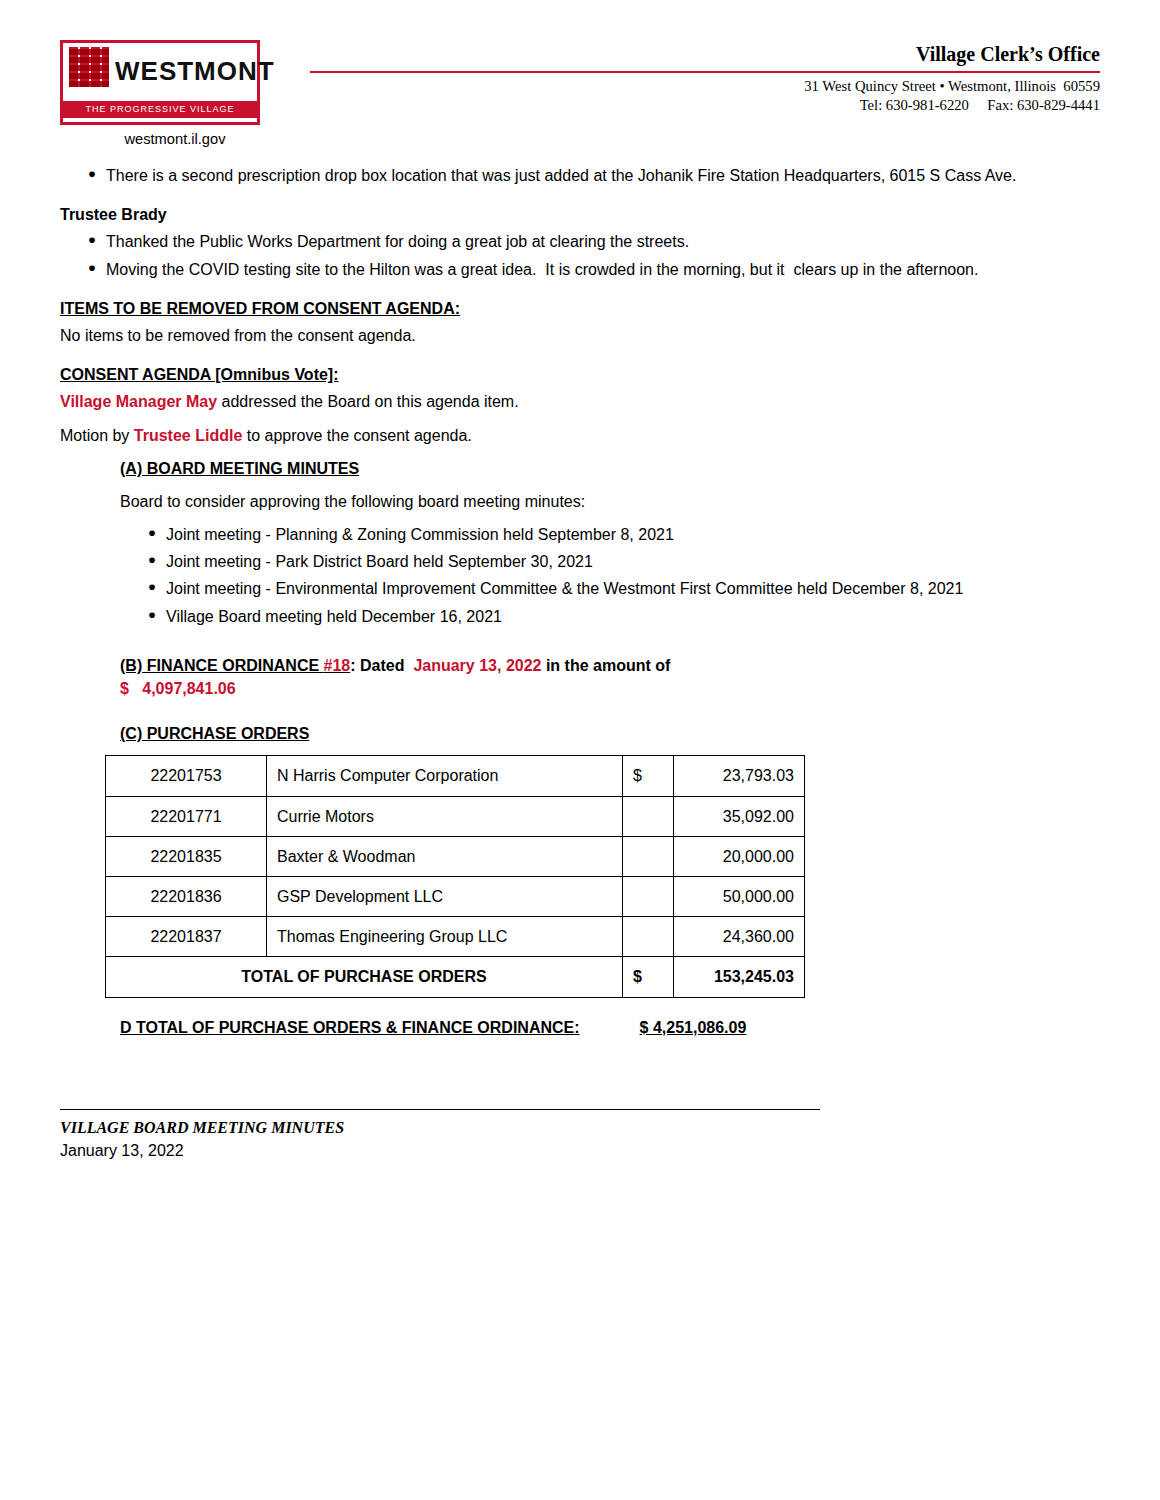WESTMONT
THE PROGRESSIVE VILLAGE
westmont.il.gov
Village Clerk’s Office
31 West Quincy Street • Westmont, Illinois 60559
Tel: 630-981-6220 Fax: 630-829-4441
There is a second prescription drop box location that was just added at the Johanik Fire Station Headquarters, 6015 S Cass Ave.
Trustee Brady
Thanked the Public Works Department for doing a great job at clearing the streets.
Moving the COVID testing site to the Hilton was a great idea. It is crowded in the morning, but it clears up in the afternoon.
ITEMS TO BE REMOVED FROM CONSENT AGENDA:
No items to be removed from the consent agenda.
CONSENT AGENDA [Omnibus Vote]:
Village Manager May addressed the Board on this agenda item.
Motion by Trustee Liddle to approve the consent agenda.
(A) BOARD MEETING MINUTES
Board to consider approving the following board meeting minutes:
Joint meeting - Planning & Zoning Commission held September 8, 2021
Joint meeting - Park District Board held September 30, 2021
Joint meeting - Environmental Improvement Committee & the Westmont First Committee held December 8, 2021
Village Board meeting held December 16, 2021
(B) FINANCE ORDINANCE #18: Dated January 13, 2022 in the amount of
$ 4,097,841.06
(C) PURCHASE ORDERS
| 22201753 | N Harris Computer Corporation | $ | 23,793.03 |
| 22201771 | Currie Motors | | 35,092.00 |
| 22201835 | Baxter & Woodman | | 20,000.00 |
| 22201836 | GSP Development LLC | | 50,000.00 |
| 22201837 | Thomas Engineering Group LLC | | 24,360.00 |
| TOTAL OF PURCHASE ORDERS | $ | 153,245.03 |
D TOTAL OF PURCHASE ORDERS & FINANCE ORDINANCE: $ 4,251,086.09
VILLAGE BOARD MEETING MINUTES
January 13, 2022